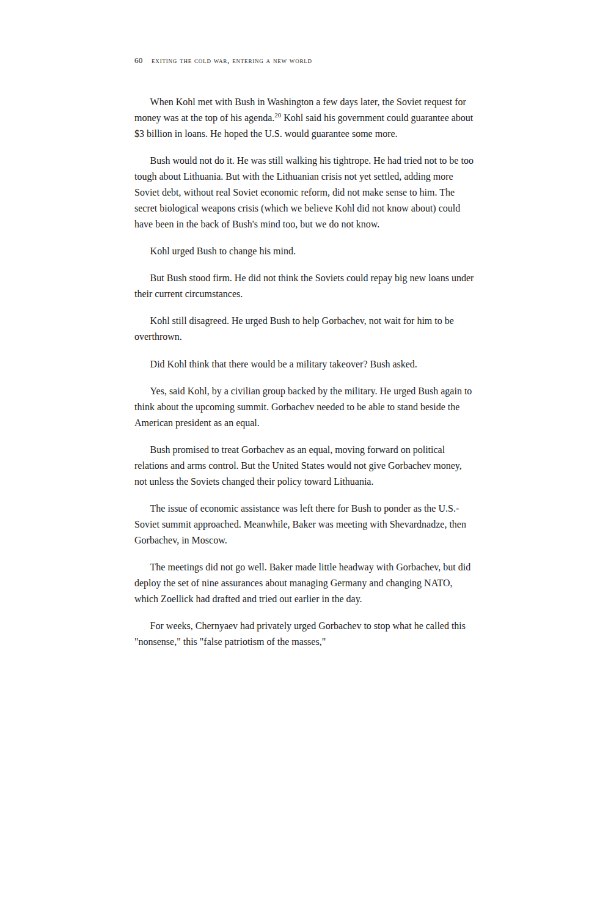60 Exiting the Cold War, Entering a New World
When Kohl met with Bush in Washington a few days later, the Soviet request for money was at the top of his agenda.20 Kohl said his government could guarantee about $3 billion in loans. He hoped the U.S. would guarantee some more.
Bush would not do it. He was still walking his tightrope. He had tried not to be too tough about Lithuania. But with the Lithuanian crisis not yet settled, adding more Soviet debt, without real Soviet economic reform, did not make sense to him. The secret biological weapons crisis (which we believe Kohl did not know about) could have been in the back of Bush's mind too, but we do not know.
Kohl urged Bush to change his mind.
But Bush stood firm. He did not think the Soviets could repay big new loans under their current circumstances.
Kohl still disagreed. He urged Bush to help Gorbachev, not wait for him to be overthrown.
Did Kohl think that there would be a military takeover? Bush asked.
Yes, said Kohl, by a civilian group backed by the military. He urged Bush again to think about the upcoming summit. Gorbachev needed to be able to stand beside the American president as an equal.
Bush promised to treat Gorbachev as an equal, moving forward on political relations and arms control. But the United States would not give Gorbachev money, not unless the Soviets changed their policy toward Lithuania.
The issue of economic assistance was left there for Bush to ponder as the U.S.-Soviet summit approached. Meanwhile, Baker was meeting with Shevardnadze, then Gorbachev, in Moscow.
The meetings did not go well. Baker made little headway with Gorbachev, but did deploy the set of nine assurances about managing Germany and changing NATO, which Zoellick had drafted and tried out earlier in the day.
For weeks, Chernyaev had privately urged Gorbachev to stop what he called this "nonsense," this "false patriotism of the masses,"